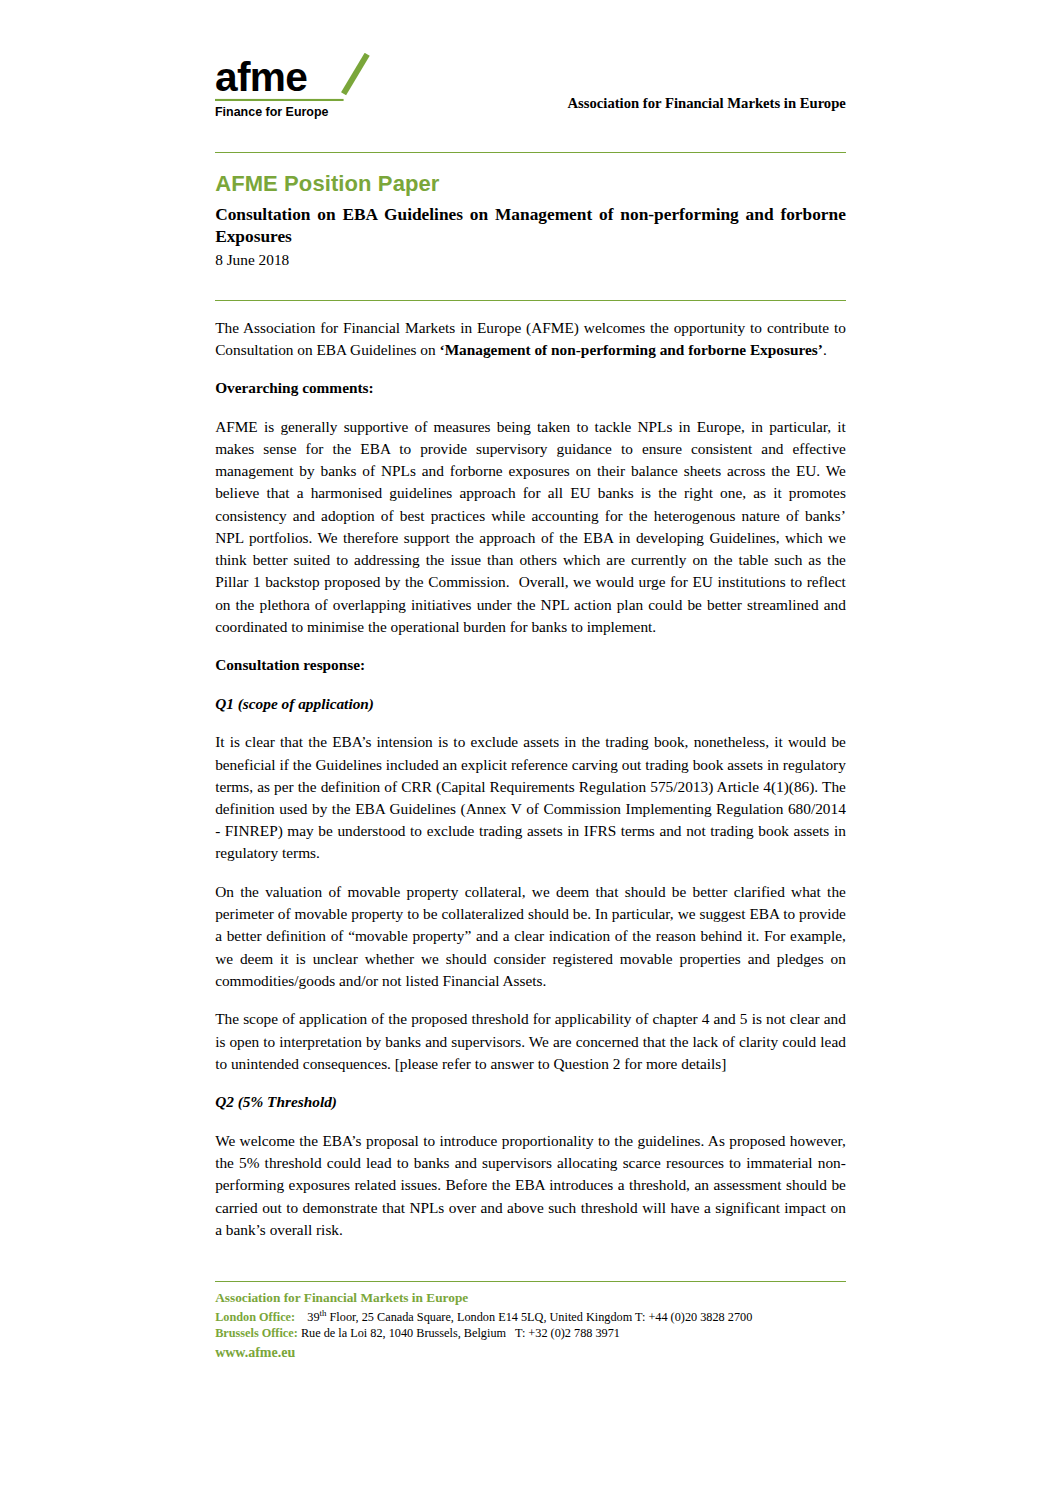afme Finance for Europe
Association for Financial Markets in Europe
AFME Position Paper
Consultation on EBA Guidelines on Management of non-performing and forborne Exposures
8 June 2018
The Association for Financial Markets in Europe (AFME) welcomes the opportunity to contribute to Consultation on EBA Guidelines on ‘Management of non-performing and forborne Exposures’.
Overarching comments:
AFME is generally supportive of measures being taken to tackle NPLs in Europe, in particular, it makes sense for the EBA to provide supervisory guidance to ensure consistent and effective management by banks of NPLs and forborne exposures on their balance sheets across the EU. We believe that a harmonised guidelines approach for all EU banks is the right one, as it promotes consistency and adoption of best practices while accounting for the heterogenous nature of banks’ NPL portfolios. We therefore support the approach of the EBA in developing Guidelines, which we think better suited to addressing the issue than others which are currently on the table such as the Pillar 1 backstop proposed by the Commission. Overall, we would urge for EU institutions to reflect on the plethora of overlapping initiatives under the NPL action plan could be better streamlined and coordinated to minimise the operational burden for banks to implement.
Consultation response:
Q1 (scope of application)
It is clear that the EBA’s intension is to exclude assets in the trading book, nonetheless, it would be beneficial if the Guidelines included an explicit reference carving out trading book assets in regulatory terms, as per the definition of CRR (Capital Requirements Regulation 575/2013) Article 4(1)(86). The definition used by the EBA Guidelines (Annex V of Commission Implementing Regulation 680/2014 - FINREP) may be understood to exclude trading assets in IFRS terms and not trading book assets in regulatory terms.
On the valuation of movable property collateral, we deem that should be better clarified what the perimeter of movable property to be collateralized should be. In particular, we suggest EBA to provide a better definition of “movable property” and a clear indication of the reason behind it. For example, we deem it is unclear whether we should consider registered movable properties and pledges on commodities/goods and/or not listed Financial Assets.
The scope of application of the proposed threshold for applicability of chapter 4 and 5 is not clear and is open to interpretation by banks and supervisors. We are concerned that the lack of clarity could lead to unintended consequences. [please refer to answer to Question 2 for more details]
Q2 (5% Threshold)
We welcome the EBA’s proposal to introduce proportionality to the guidelines. As proposed however, the 5% threshold could lead to banks and supervisors allocating scarce resources to immaterial non-performing exposures related issues. Before the EBA introduces a threshold, an assessment should be carried out to demonstrate that NPLs over and above such threshold will have a significant impact on a bank’s overall risk.
Association for Financial Markets in Europe
London Office: 39th Floor, 25 Canada Square, London E14 5LQ, United Kingdom T: +44 (0)20 3828 2700
Brussels Office: Rue de la Loi 82, 1040 Brussels, Belgium T: +32 (0)2 788 3971
www.afme.eu